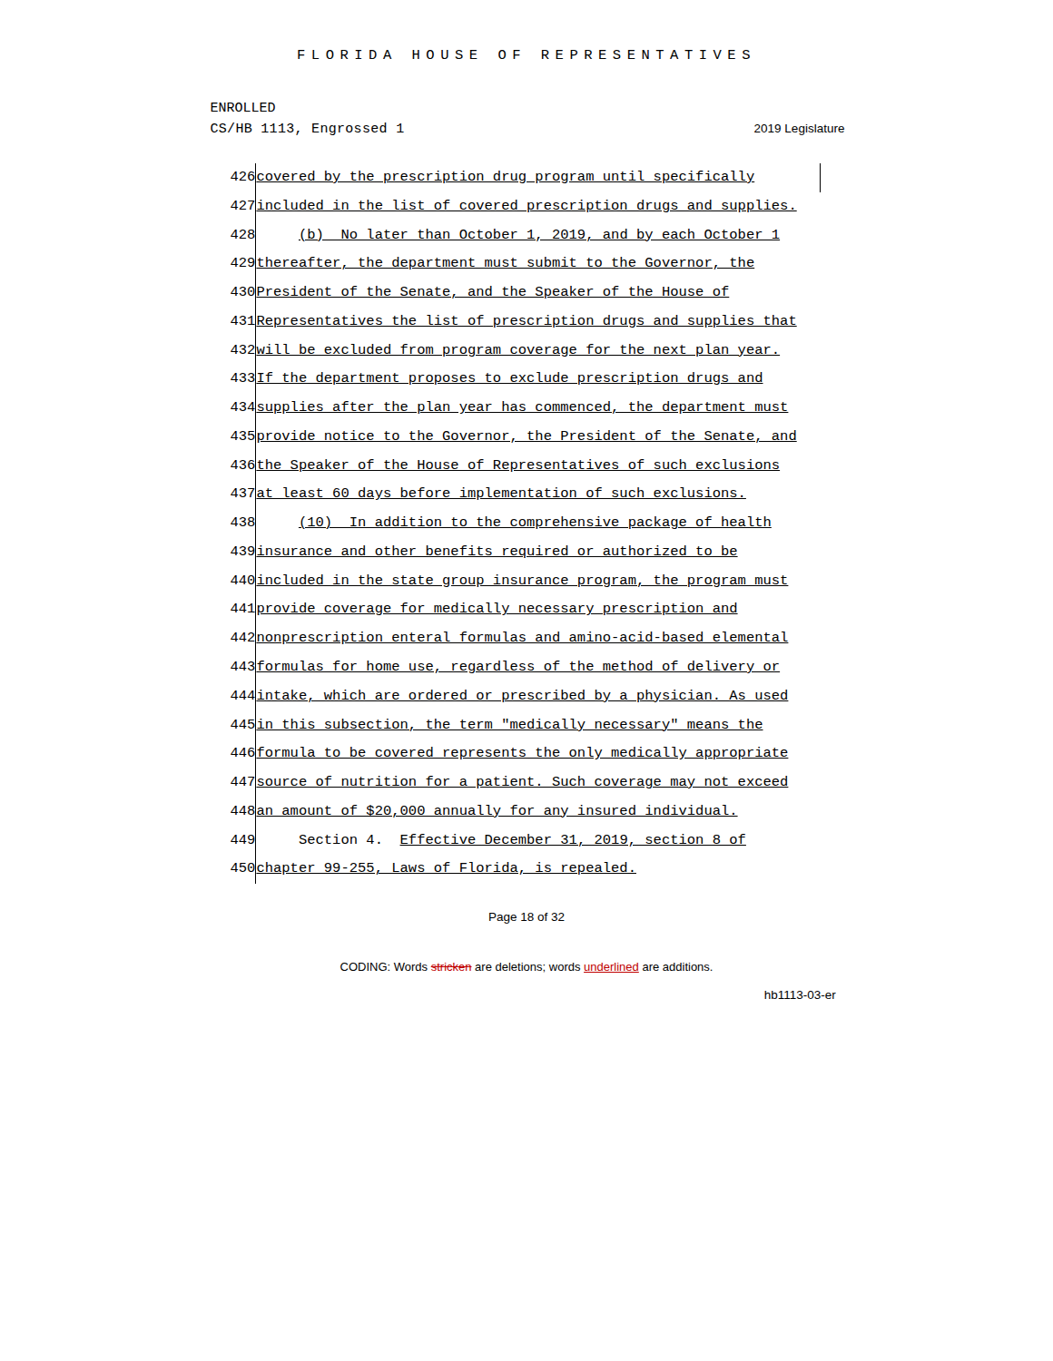FLORIDA HOUSE OF REPRESENTATIVES
ENROLLED
CS/HB 1113, Engrossed 1 2019 Legislature
| 426 | covered by the prescription drug program until specifically |
| 427 | included in the list of covered prescription drugs and supplies. |
| 428 | (b) No later than October 1, 2019, and by each October 1 |
| 429 | thereafter, the department must submit to the Governor, the |
| 430 | President of the Senate, and the Speaker of the House of |
| 431 | Representatives the list of prescription drugs and supplies that |
| 432 | will be excluded from program coverage for the next plan year. |
| 433 | If the department proposes to exclude prescription drugs and |
| 434 | supplies after the plan year has commenced, the department must |
| 435 | provide notice to the Governor, the President of the Senate, and |
| 436 | the Speaker of the House of Representatives of such exclusions |
| 437 | at least 60 days before implementation of such exclusions. |
| 438 | (10) In addition to the comprehensive package of health |
| 439 | insurance and other benefits required or authorized to be |
| 440 | included in the state group insurance program, the program must |
| 441 | provide coverage for medically necessary prescription and |
| 442 | nonprescription enteral formulas and amino-acid-based elemental |
| 443 | formulas for home use, regardless of the method of delivery or |
| 444 | intake, which are ordered or prescribed by a physician. As used |
| 445 | in this subsection, the term "medically necessary" means the |
| 446 | formula to be covered represents the only medically appropriate |
| 447 | source of nutrition for a patient. Such coverage may not exceed |
| 448 | an amount of $20,000 annually for any insured individual. |
| 449 | Section 4. Effective December 31, 2019, section 8 of |
| 450 | chapter 99-255, Laws of Florida, is repealed. |
Page 18 of 32
CODING: Words stricken are deletions; words underlined are additions.
hb1113-03-er